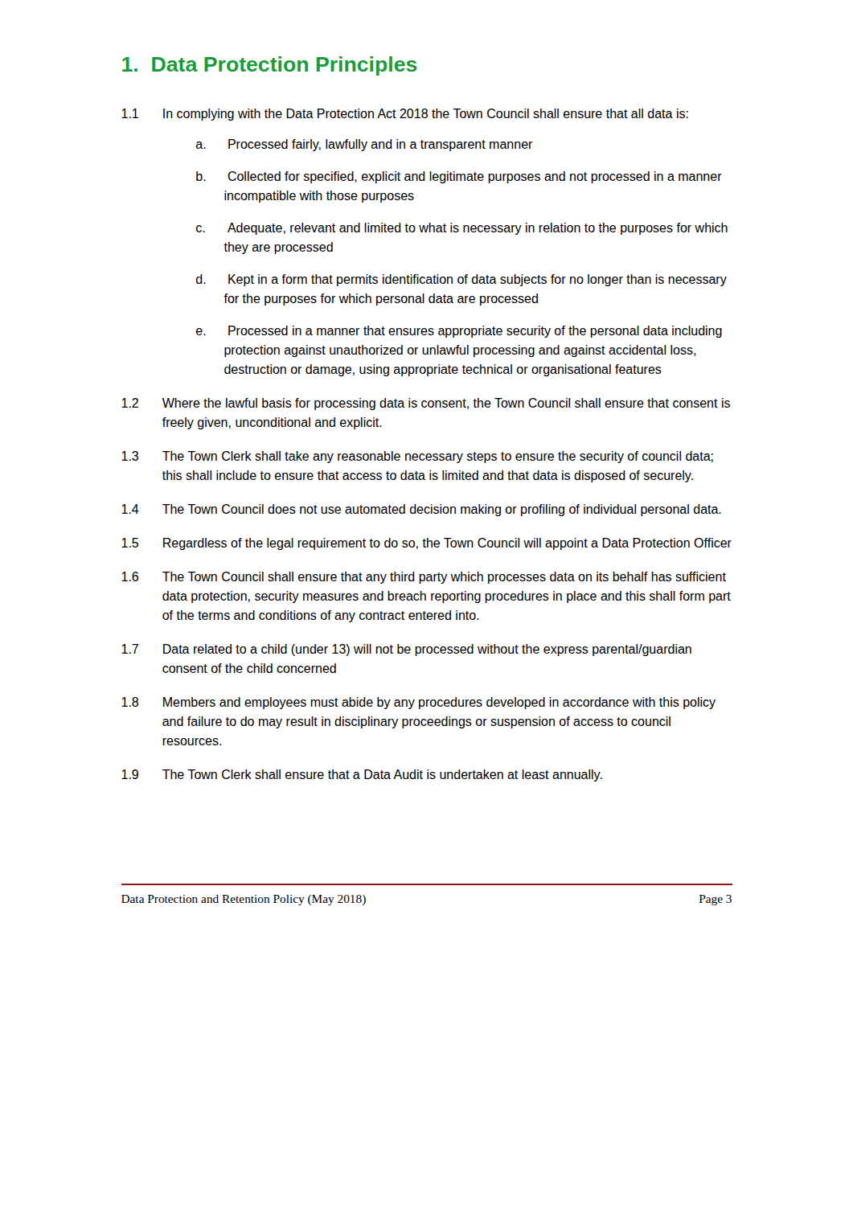1. Data Protection Principles
1.1 In complying with the Data Protection Act 2018 the Town Council shall ensure that all data is:
a. Processed fairly, lawfully and in a transparent manner
b. Collected for specified, explicit and legitimate purposes and not processed in a manner incompatible with those purposes
c. Adequate, relevant and limited to what is necessary in relation to the purposes for which they are processed
d. Kept in a form that permits identification of data subjects for no longer than is necessary for the purposes for which personal data are processed
e. Processed in a manner that ensures appropriate security of the personal data including protection against unauthorized or unlawful processing and against accidental loss, destruction or damage, using appropriate technical or organisational features
1.2 Where the lawful basis for processing data is consent, the Town Council shall ensure that consent is freely given, unconditional and explicit.
1.3 The Town Clerk shall take any reasonable necessary steps to ensure the security of council data; this shall include to ensure that access to data is limited and that data is disposed of securely.
1.4 The Town Council does not use automated decision making or profiling of individual personal data.
1.5 Regardless of the legal requirement to do so, the Town Council will appoint a Data Protection Officer
1.6 The Town Council shall ensure that any third party which processes data on its behalf has sufficient data protection, security measures and breach reporting procedures in place and this shall form part of the terms and conditions of any contract entered into.
1.7 Data related to a child (under 13) will not be processed without the express parental/guardian consent of the child concerned
1.8 Members and employees must abide by any procedures developed in accordance with this policy and failure to do may result in disciplinary proceedings or suspension of access to council resources.
1.9 The Town Clerk shall ensure that a Data Audit is undertaken at least annually.
Data Protection and Retention Policy (May 2018) Page 3